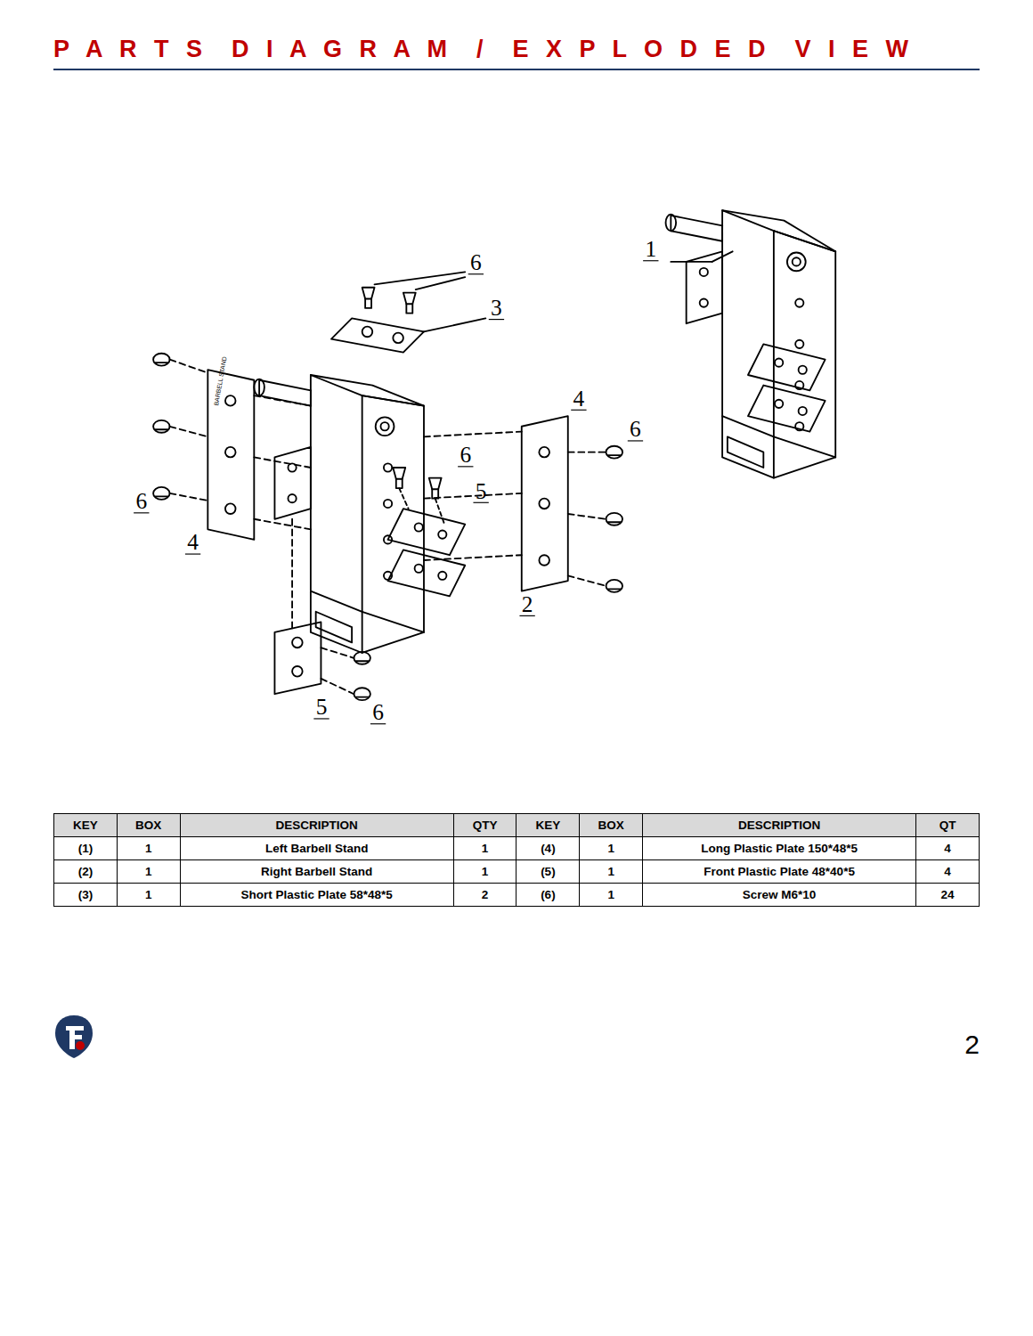P A R T S D I A G R A M / E X P L O D E D V I E W
BARBELL STAND 6 3 6 4 6 4 6 5 2 5 6 1
| KEY | BOX | DESCRIPTION | QTY | KEY | BOX | DESCRIPTION | QT |
| --- | --- | --- | --- | --- | --- | --- | --- |
| (1) | 1 | Left Barbell Stand | 1 | (4) | 1 | Long Plastic Plate 150*48*5 | 4 |
| (2) | 1 | Right Barbell Stand | 1 | (5) | 1 | Front Plastic Plate 48*40*5 | 4 |
| (3) | 1 | Short Plastic Plate 58*48*5 | 2 | (6) | 1 | Screw M6*10 | 24 |
2